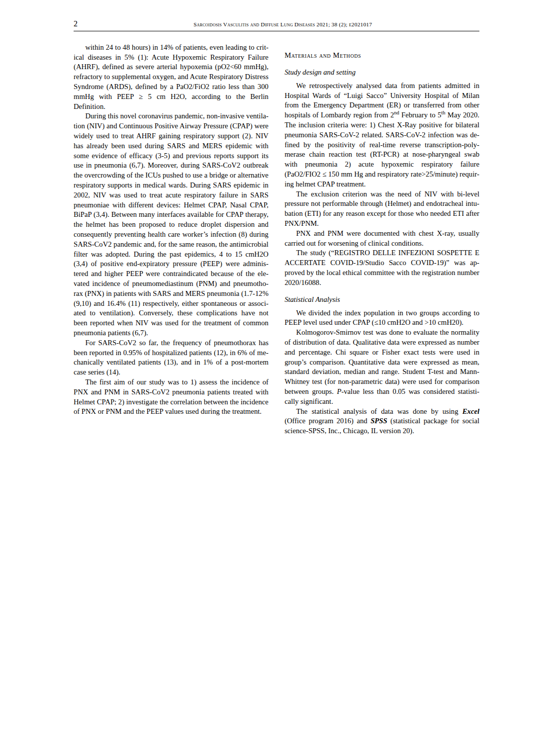2 Sarcoidosis Vasculitis and Diffuse Lung Diseases 2021; 38 (2); e2021017
within 24 to 48 hours) in 14% of patients, even leading to critical diseases in 5% (1): Acute Hypoxemic Respiratory Failure (AHRF), defined as severe arterial hypoxemia (pO2<60 mmHg), refractory to supplemental oxygen, and Acute Respiratory Distress Syndrome (ARDS), defined by a PaO2/FiO2 ratio less than 300 mmHg with PEEP ≥ 5 cm H2O, according to the Berlin Definition.
During this novel coronavirus pandemic, non-invasive ventilation (NIV) and Continuous Positive Airway Pressure (CPAP) were widely used to treat AHRF gaining respiratory support (2). NIV has already been used during SARS and MERS epidemic with some evidence of efficacy (3-5) and previous reports support its use in pneumonia (6,7). Moreover, during SARS-CoV2 outbreak the overcrowding of the ICUs pushed to use a bridge or alternative respiratory supports in medical wards. During SARS epidemic in 2002, NIV was used to treat acute respiratory failure in SARS pneumoniae with different devices: Helmet CPAP, Nasal CPAP, BiPaP (3,4). Between many interfaces available for CPAP therapy, the helmet has been proposed to reduce droplet dispersion and consequently preventing health care worker’s infection (8) during SARS-CoV2 pandemic and, for the same reason, the antimicrobial filter was adopted. During the past epidemics, 4 to 15 cmH2O (3,4) of positive end-expiratory pressure (PEEP) were administered and higher PEEP were contraindicated because of the elevated incidence of pneumomediastinum (PNM) and pneumothorax (PNX) in patients with SARS and MERS pneumonia (1.7-12% (9,10) and 16.4% (11) respectively, either spontaneous or associated to ventilation). Conversely, these complications have not been reported when NIV was used for the treatment of common pneumonia patients (6,7).
For SARS-CoV2 so far, the frequency of pneumothorax has been reported in 0.95% of hospitalized patients (12), in 6% of mechanically ventilated patients (13), and in 1% of a post-mortem case series (14).
The first aim of our study was to 1) assess the incidence of PNX and PNM in SARS-CoV2 pneumonia patients treated with Helmet CPAP; 2) investigate the correlation between the incidence of PNX or PNM and the PEEP values used during the treatment.
Materials and Methods
Study design and setting
We retrospectively analysed data from patients admitted in Hospital Wards of “Luigi Sacco” University Hospital of Milan from the Emergency Department (ER) or transferred from other hospitals of Lombardy region from 2nd February to 5th May 2020. The inclusion criteria were: 1) Chest X-Ray positive for bilateral pneumonia SARS-CoV-2 related. SARS-CoV-2 infection was defined by the positivity of real-time reverse transcription-polymerase chain reaction test (RT-PCR) at nose-pharyngeal swab with pneumonia 2) acute hypoxemic respiratory failure (PaO2/FIO2 ≤ 150 mm Hg and respiratory rate>25/minute) requiring helmet CPAP treatment.
The exclusion criterion was the need of NIV with bi-level pressure not performable through (Helmet) and endotracheal intubation (ETI) for any reason except for those who needed ETI after PNX/PNM.
PNX and PNM were documented with chest X-ray, usually carried out for worsening of clinical conditions.
The study (“REGISTRO DELLE INFEZIONI SOSPETTE E ACCERTATE COVID-19/Studio Sacco COVID-19)” was approved by the local ethical committee with the registration number 2020/16088.
Statistical Analysis
We divided the index population in two groups according to PEEP level used under CPAP (≤10 cmH2O and >10 cmH20).
Kolmogorov-Smirnov test was done to evaluate the normality of distribution of data. Qualitative data were expressed as number and percentage. Chi square or Fisher exact tests were used in group’s comparison. Quantitative data were expressed as mean, standard deviation, median and range. Student T-test and Mann-Whitney test (for non-parametric data) were used for comparison between groups. P-value less than 0.05 was considered statistically significant.
The statistical analysis of data was done by using Excel (Office program 2016) and SPSS (statistical package for social science-SPSS, Inc., Chicago, IL version 20).